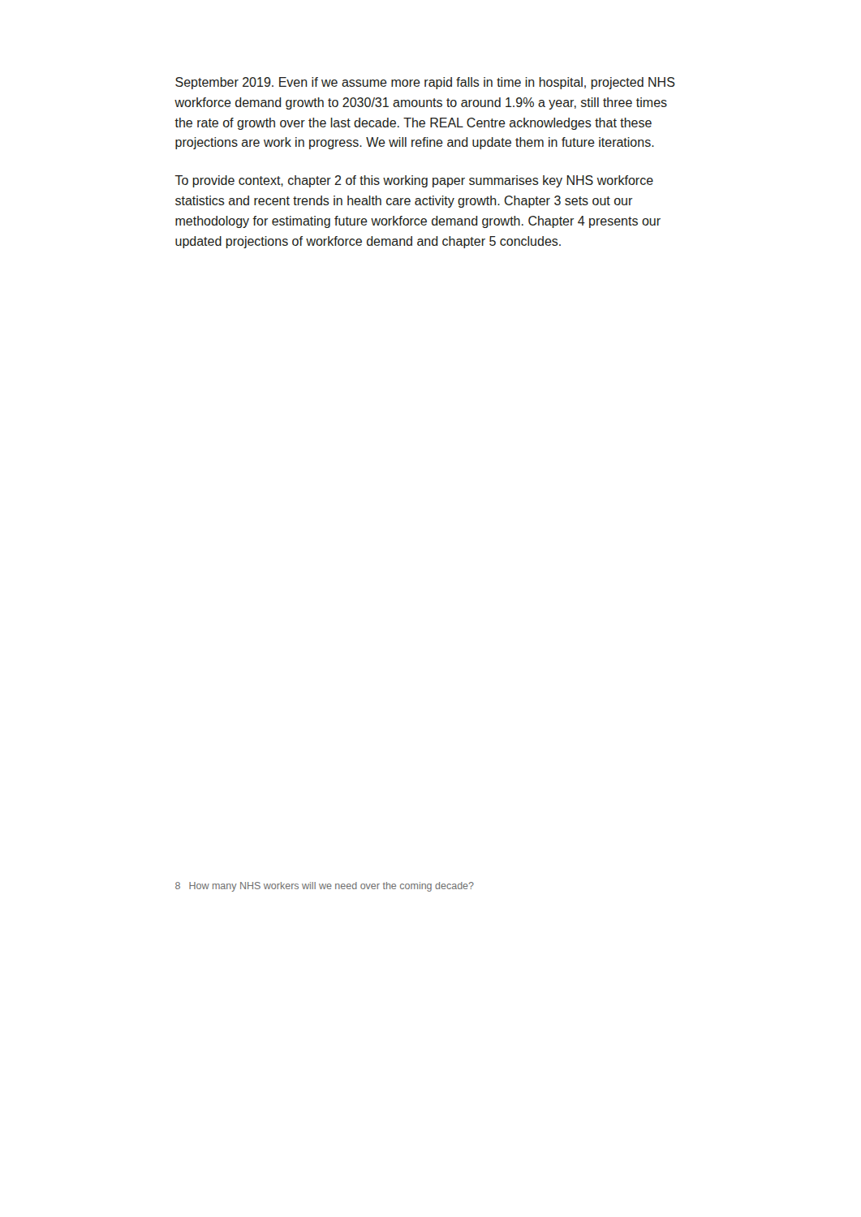September 2019. Even if we assume more rapid falls in time in hospital, projected NHS workforce demand growth to 2030/31 amounts to around 1.9% a year, still three times the rate of growth over the last decade. The REAL Centre acknowledges that these projections are work in progress. We will refine and update them in future iterations.
To provide context, chapter 2 of this working paper summarises key NHS workforce statistics and recent trends in health care activity growth. Chapter 3 sets out our methodology for estimating future workforce demand growth. Chapter 4 presents our updated projections of workforce demand and chapter 5 concludes.
8 How many NHS workers will we need over the coming decade?